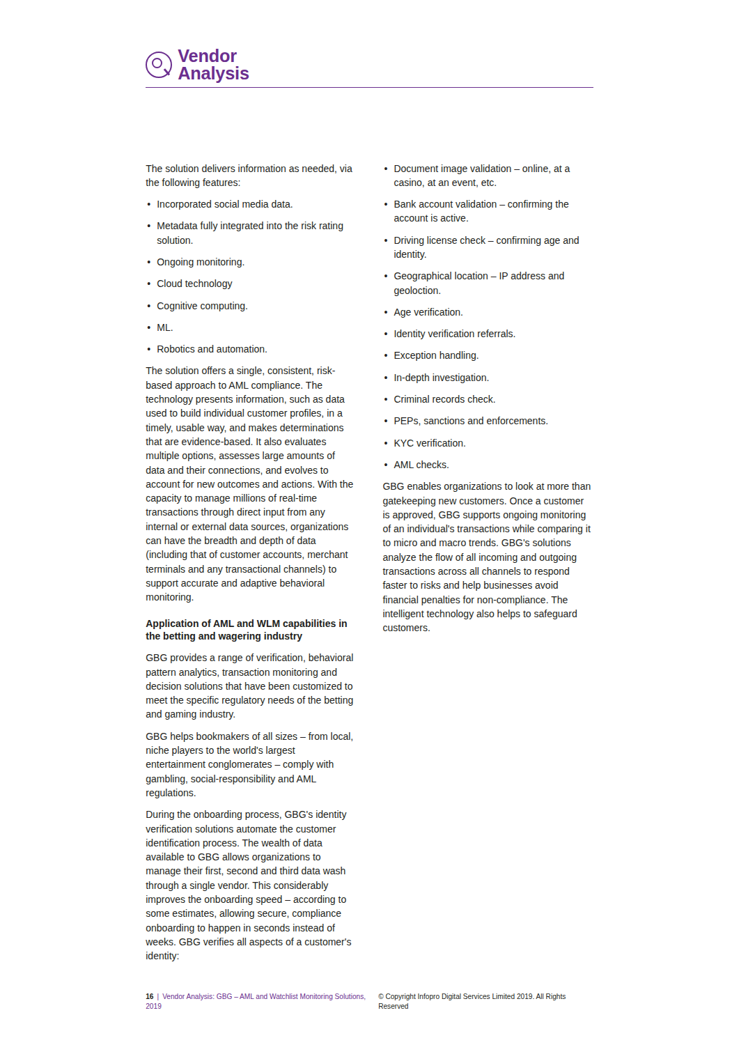Vendor
Analysis
The solution delivers information as needed, via the following features:
Incorporated social media data.
Metadata fully integrated into the risk rating solution.
Ongoing monitoring.
Cloud technology
Cognitive computing.
ML.
Robotics and automation.
The solution offers a single, consistent, risk-based approach to AML compliance. The technology presents information, such as data used to build individual customer profiles, in a timely, usable way, and makes determinations that are evidence-based. It also evaluates multiple options, assesses large amounts of data and their connections, and evolves to account for new outcomes and actions. With the capacity to manage millions of real-time transactions through direct input from any internal or external data sources, organizations can have the breadth and depth of data (including that of customer accounts, merchant terminals and any transactional channels) to support accurate and adaptive behavioral monitoring.
Application of AML and WLM capabilities in the betting and wagering industry
GBG provides a range of verification, behavioral pattern analytics, transaction monitoring and decision solutions that have been customized to meet the specific regulatory needs of the betting and gaming industry.
GBG helps bookmakers of all sizes – from local, niche players to the world's largest entertainment conglomerates – comply with gambling, social-responsibility and AML regulations.
During the onboarding process, GBG's identity verification solutions automate the customer identification process. The wealth of data available to GBG allows organizations to manage their first, second and third data wash through a single vendor. This considerably improves the onboarding speed – according to some estimates, allowing secure, compliance onboarding to happen in seconds instead of weeks. GBG verifies all aspects of a customer's identity:
Document image validation – online, at a casino, at an event, etc.
Bank account validation – confirming the account is active.
Driving license check – confirming age and identity.
Geographical location – IP address and geoloction.
Age verification.
Identity verification referrals.
Exception handling.
In-depth investigation.
Criminal records check.
PEPs, sanctions and enforcements.
KYC verification.
AML checks.
GBG enables organizations to look at more than gatekeeping new customers. Once a customer is approved, GBG supports ongoing monitoring of an individual's transactions while comparing it to micro and macro trends. GBG's solutions analyze the flow of all incoming and outgoing transactions across all channels to respond faster to risks and help businesses avoid financial penalties for non-compliance. The intelligent technology also helps to safeguard customers.
16|Vendor Analysis: GBG – AML and Watchlist Monitoring Solutions, 2019
© Copyright Infopro Digital Services Limited 2019. All Rights Reserved